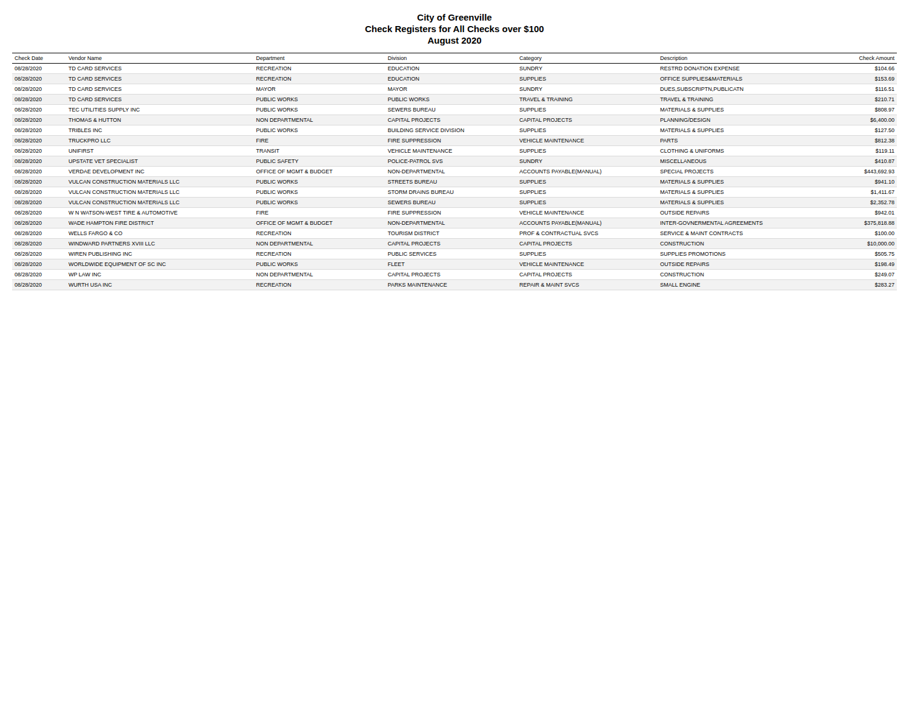City of Greenville
Check Registers for All Checks over $100
August 2020
| Check Date | Vendor Name | Department | Division | Category | Description | Check Amount |
| --- | --- | --- | --- | --- | --- | --- |
| 08/28/2020 | TD CARD SERVICES | RECREATION | EDUCATION | SUNDRY | RESTRD DONATION EXPENSE | $104.66 |
| 08/28/2020 | TD CARD SERVICES | RECREATION | EDUCATION | SUPPLIES | OFFICE SUPPLIES&MATERIALS | $153.69 |
| 08/28/2020 | TD CARD SERVICES | MAYOR | MAYOR | SUNDRY | DUES,SUBSCRIPTN,PUBLICATN | $116.51 |
| 08/28/2020 | TD CARD SERVICES | PUBLIC WORKS | PUBLIC WORKS | TRAVEL & TRAINING | TRAVEL & TRAINING | $210.71 |
| 08/28/2020 | TEC UTILITIES SUPPLY INC | PUBLIC WORKS | SEWERS BUREAU | SUPPLIES | MATERIALS & SUPPLIES | $808.97 |
| 08/28/2020 | THOMAS & HUTTON | NON DEPARTMENTAL | CAPITAL PROJECTS | CAPITAL PROJECTS | PLANNING/DESIGN | $6,400.00 |
| 08/28/2020 | TRIBLES INC | PUBLIC WORKS | BUILDING SERVICE DIVISION | SUPPLIES | MATERIALS & SUPPLIES | $127.50 |
| 08/28/2020 | TRUCKPRO LLC | FIRE | FIRE SUPPRESSION | VEHICLE MAINTENANCE | PARTS | $812.38 |
| 08/28/2020 | UNIFIRST | TRANSIT | VEHICLE MAINTENANCE | SUPPLIES | CLOTHING & UNIFORMS | $119.11 |
| 08/28/2020 | UPSTATE VET SPECIALIST | PUBLIC SAFETY | POLICE-PATROL SVS | SUNDRY | MISCELLANEOUS | $410.87 |
| 08/28/2020 | VERDAE DEVELOPMENT INC | OFFICE OF MGMT & BUDGET | NON-DEPARTMENTAL | ACCOUNTS PAYABLE(MANUAL) | SPECIAL PROJECTS | $443,692.93 |
| 08/28/2020 | VULCAN CONSTRUCTION MATERIALS LLC | PUBLIC WORKS | STREETS BUREAU | SUPPLIES | MATERIALS & SUPPLIES | $941.10 |
| 08/28/2020 | VULCAN CONSTRUCTION MATERIALS LLC | PUBLIC WORKS | STORM DRAINS BUREAU | SUPPLIES | MATERIALS & SUPPLIES | $1,411.67 |
| 08/28/2020 | VULCAN CONSTRUCTION MATERIALS LLC | PUBLIC WORKS | SEWERS BUREAU | SUPPLIES | MATERIALS & SUPPLIES | $2,352.78 |
| 08/28/2020 | W N WATSON-WEST TIRE & AUTOMOTIVE | FIRE | FIRE SUPPRESSION | VEHICLE MAINTENANCE | OUTSIDE REPAIRS | $942.01 |
| 08/28/2020 | WADE HAMPTON FIRE DISTRICT | OFFICE OF MGMT & BUDGET | NON-DEPARTMENTAL | ACCOUNTS PAYABLE(MANUAL) | INTER-GOVNERMENTAL AGREEMENTS | $375,818.88 |
| 08/28/2020 | WELLS FARGO & CO | RECREATION | TOURISM DISTRICT | PROF & CONTRACTUAL SVCS | SERVICE & MAINT CONTRACTS | $100.00 |
| 08/28/2020 | WINDWARD PARTNERS XVIII LLC | NON DEPARTMENTAL | CAPITAL PROJECTS | CAPITAL PROJECTS | CONSTRUCTION | $10,000.00 |
| 08/28/2020 | WIREN PUBLISHING INC | RECREATION | PUBLIC SERVICES | SUPPLIES | SUPPLIES PROMOTIONS | $505.75 |
| 08/28/2020 | WORLDWIDE EQUIPMENT OF SC INC | PUBLIC WORKS | FLEET | VEHICLE MAINTENANCE | OUTSIDE REPAIRS | $198.49 |
| 08/28/2020 | WP LAW INC | NON DEPARTMENTAL | CAPITAL PROJECTS | CAPITAL PROJECTS | CONSTRUCTION | $249.07 |
| 08/28/2020 | WURTH USA INC | RECREATION | PARKS MAINTENANCE | REPAIR & MAINT SVCS | SMALL ENGINE | $283.27 |